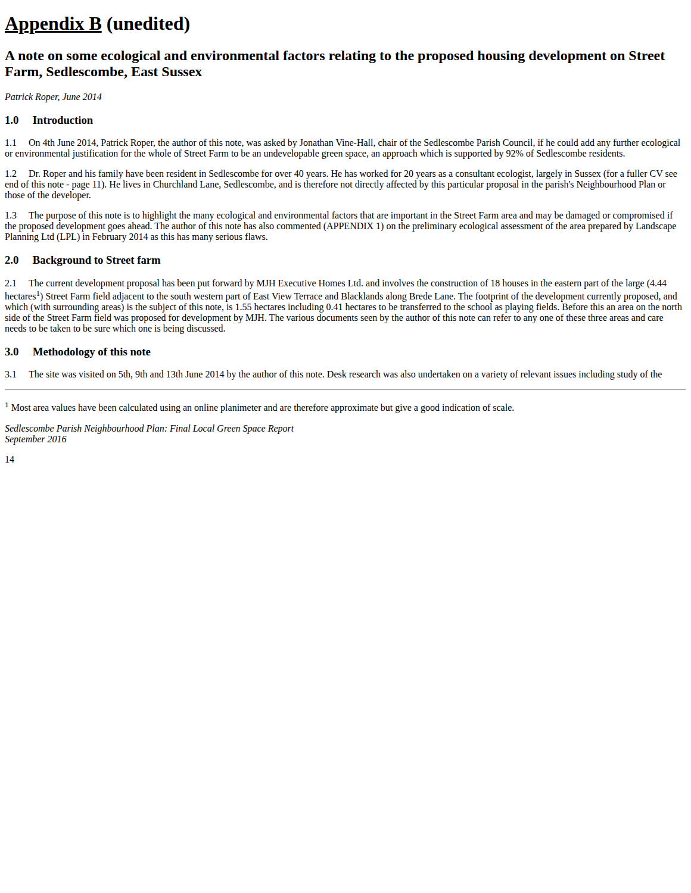Appendix B (unedited)
A note on some ecological and environmental factors relating to the proposed housing development on Street Farm, Sedlescombe, East Sussex
Patrick Roper, June 2014
1.0 Introduction
1.1 On 4th June 2014, Patrick Roper, the author of this note, was asked by Jonathan Vine-Hall, chair of the Sedlescombe Parish Council, if he could add any further ecological or environmental justification for the whole of Street Farm to be an undevelopable green space, an approach which is supported by 92% of Sedlescombe residents.
1.2 Dr. Roper and his family have been resident in Sedlescombe for over 40 years. He has worked for 20 years as a consultant ecologist, largely in Sussex (for a fuller CV see end of this note - page 11). He lives in Churchland Lane, Sedlescombe, and is therefore not directly affected by this particular proposal in the parish's Neighbourhood Plan or those of the developer.
1.3 The purpose of this note is to highlight the many ecological and environmental factors that are important in the Street Farm area and may be damaged or compromised if the proposed development goes ahead. The author of this note has also commented (APPENDIX 1) on the preliminary ecological assessment of the area prepared by Landscape Planning Ltd (LPL) in February 2014 as this has many serious flaws.
2.0 Background to Street farm
2.1 The current development proposal has been put forward by MJH Executive Homes Ltd. and involves the construction of 18 houses in the eastern part of the large (4.44 hectares1) Street Farm field adjacent to the south western part of East View Terrace and Blacklands along Brede Lane. The footprint of the development currently proposed, and which (with surrounding areas) is the subject of this note, is 1.55 hectares including 0.41 hectares to be transferred to the school as playing fields. Before this an area on the north side of the Street Farm field was proposed for development by MJH. The various documents seen by the author of this note can refer to any one of these three areas and care needs to be taken to be sure which one is being discussed.
3.0 Methodology of this note
3.1 The site was visited on 5th, 9th and 13th June 2014 by the author of this note. Desk research was also undertaken on a variety of relevant issues including study of the
1 Most area values have been calculated using an online planimeter and are therefore approximate but give a good indication of scale.
Sedlescombe Parish Neighbourhood Plan: Final Local Green Space Report
September 2016
14